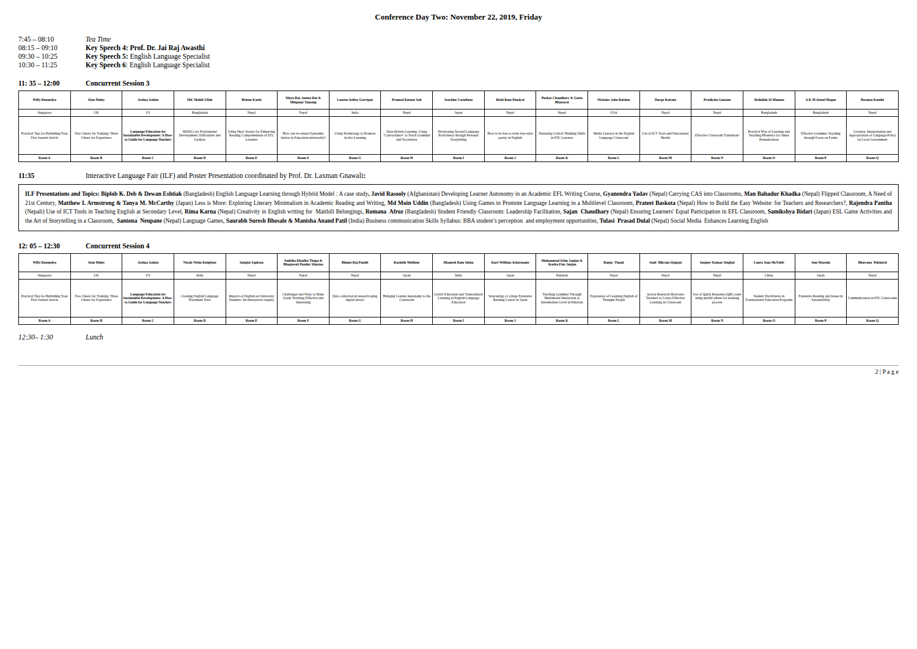Conference Day Two: November 22, 2019, Friday
7:45 – 08:10 Tea Time
08:15 – 09:10 Key Speech 4: Prof. Dr. Jai Raj Awasthi
09:30 – 10:25 Key Speech 5: English Language Specialist
10:30 – 11:25 Key Speech 6: English Language Specialist
11: 35 – 12:00 Concurrent Session 3
| Willy Renandya | Alan Maley | Joshua Jodoin | Md. Mohib Ullah | Bishnu Karki | Maya Rai, Seema Rai & Mingmar Tamang | Lauren Ashley Garrigan | Pramod Kumar Sah | Joachim Castellano | Rishi Ram Paudyal | Puskar Chaudhary & Geeta Bhattarai | Nicholas John Reishus | Durga Koirala | Pratiksha Gautam | Abdullah Al Mamun | A K M Azizul Haque | Basanta Kandel |
| Singapore | UK | US | Bangladesh | Nepal | Nepal | India | Nepal | Japan | Nepal | Nepal | USA | Nepal | Nepal | Bangladesh | Bangladesh | Nepal |
| Practical Tips for Publishing Your First Journal Article | Two Cheers for Training: Three Cheers for Experience | Language Education for Sustainable Development: A How-to Guide for Language Teachers | MOOCs for Professional Development: Difficulties and Upshots | Using Short Stories for Enhancing Reading Comprehension of EFL Learners | How can we ensure Epistemic Justice in Education universally? | Using Technology to Promote Active Learning | Data-Driven Learning: Using "Concordance" to Teach Grammar and Vocabulary | Developing Second Language Proficiency through Personal Storytelling | How to be free to write free-style poetry in English | Nurturing Critical Thinking Skills in EFL Learners | Media Literacy in the English Language Classroom | Use of ICT Tools and Educational Health | Effective Classroom Transitions' | Practical Way of Learning and Teaching Phonetics for Smart Pronunciation | Effective Grammar Teaching through Focus on Forms | Creation, Interpretation and Appropriation of Language Policy by Local Government |
| Room A | Room B | Room C | Room D | Room E | Room F | Room G | Room H | Room I | Room J | Room K | Room L | Room M | Room N | Room O | Room P | Room Q |
11:35 Interactive Language Fair (ILF) and Poster Presentation coordinated by Prof. Dr. Laxman Gnawali:
ILF Presentations and Topics: Biplob K. Deb & Dewan Eshtiak (Bangladesh) English Language Learning through Hybrid Model : A case study, Javid Rasooly (Afghanistan) Developing Learner Autonomy in an Academic EFL Writing Course, Gyanendra Yadav (Nepal) Carrying CAS into Classrooms, Man Bahadur Khadka (Nepal) Flipped Classroom, A Need of 21st Century, Matthew I. Armstrong & Tanya M. McCarthy (Japan) Less is More: Exploring Literary Minimalism in Academic Reading and Writing, Md Moin Uddin (Bangladesh) Using Games to Promote Language Learning in a Multilevel Classroom, Prateet Baskota (Nepal) How to Build the Easy Website: for Teachers and Researchers?, Rajendra Pantha (Nepali) Use of ICT Tools in Teaching English at Secondary Level, Rima Karna (Nepal) Creativity in English writing for Maithili Belongings, Romana Afroz (Bangladesh) Student Friendly Classroom: Leadership Facilitation, Sajan Chaudhary (Nepal) Ensuring Learners' Equal Participation in EFL Classroom, Samikshya Bidari (Japan) ESL Game Activities and the Art of Storytelling in a Classroom, Santona Neupane (Nepal) Language Games, Saurabh Suresh Bhosale & Manisha Anand Patil (India) Business communication Skills Syllabus: BBA student’s perception and employment opportunities, Tulasi Prasad Dulal (Nepal) Social Media Enhances Learning English
12: 05 – 12:30 Concurrent Session 4
| Willy Renandya | Alan Maley | Joshua Jodoin | Nicole Nisha Knighten | Sangita Sapkota | Ambika Khadka Thapa & Bhagawati Pandey Sharma | Bhumi Raj Pandit | Rachelle Meilleur | Dhanesh Ram Sinha | Kurt William Ackermann | Muhammad Irfan Janjua & Ayesha Fiaz Janjua | Ranju Thami | Amit Bikram Sijapati | Sanjeev Kumar Singhal | Laura Jean McNabb | Ann Mayeda | Bhawana Pokharel |
| Singapore | UK | US | India | Nepal | Nepal | Nepal | Japan | India | Japan | Pakistan | Nepal | Nepal | Nepal | China | Japan | Nepal |
| Practical Tips for Publishing Your First Journal Article | Two Cheers for Training: Three Cheers for Experience | Language Education for Sustainable Development: A How-to Guide for Language Teachers | Creating English Language Placement Tests | Impacts of English on University Students: An Interpretive inquiry | Challenges and Ways to Make Grade Teaching Effective and Interesting | Data collection in research using digital device | Bringing Learner Autonomy to the Classroom | Global Education and Transcultural Learning in English Language Education | Structuring a College Extensive Reading Course in Japan | Teaching Grammar Through Multimodal Interaction at Intermediate Level in Pakistan | Experience of Learning English of Thangmi People | Action Research Motivates Teachers to Create Effective Learning in Classroom | Use of Quick Response (QR) codes using mobile phone for learning process | Student Worldviews in Transnational Education Programs | Extensive Reading and Issues in Sustainability | Communication in EFL Classrooms |
| Room A | Room B | Room C | Room D | Room E | Room F | Room G | Room H | Room I | Room J | Room K | Room L | Room M | Room N | Room O | Room P | Room Q |
12:30– 1:30 Lunch
2 | P a g e